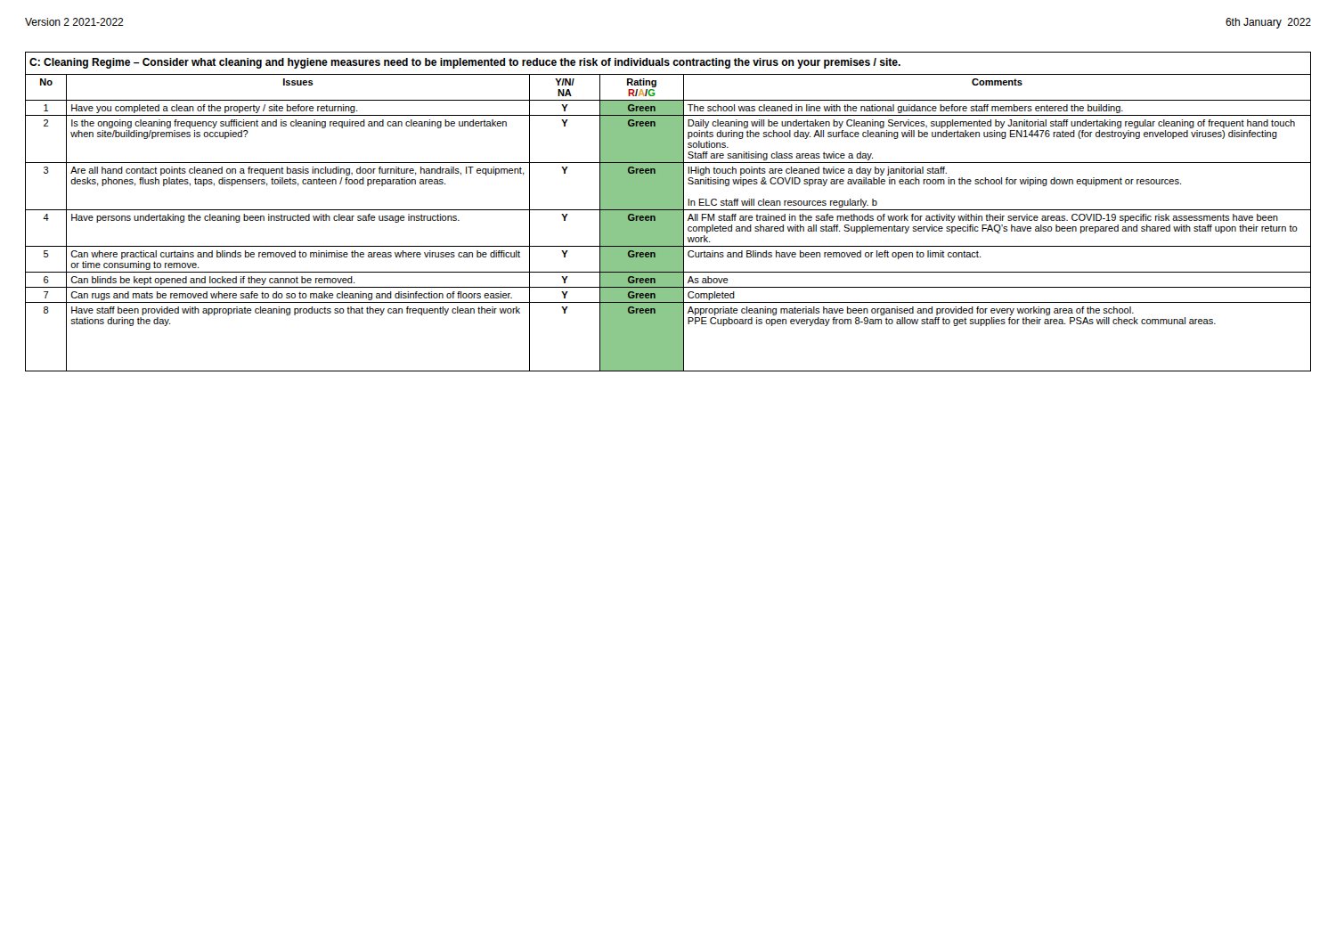Version 2 2021-2022
6th January 2022
C: Cleaning Regime – Consider what cleaning and hygiene measures need to be implemented to reduce the risk of individuals contracting the virus on your premises / site.
| No | Issues | Y/N/ NA | Rating R / A / G | Comments |
| --- | --- | --- | --- | --- |
| 1 | Have you completed a clean of the property / site before returning. | Y | Green | The school was cleaned in line with the national guidance before staff members entered the building. |
| 2 | Is the ongoing cleaning frequency sufficient and is cleaning required and can cleaning be undertaken when site/building/premises is occupied? | Y | Green | Daily cleaning will be undertaken by Cleaning Services, supplemented by Janitorial staff undertaking regular cleaning of frequent hand touch points during the school day. All surface cleaning will be undertaken using EN14476 rated (for destroying enveloped viruses) disinfecting solutions. Staff are sanitising class areas twice a day. |
| 3 | Are all hand contact points cleaned on a frequent basis including, door furniture, handrails, IT equipment, desks, phones, flush plates, taps, dispensers, toilets, canteen / food preparation areas. | Y | Green | IHigh touch points are cleaned twice a day by janitorial staff. Sanitising wipes & COVID spray are available in each room in the school for wiping down equipment or resources. In ELC staff will clean resources regularly. b |
| 4 | Have persons undertaking the cleaning been instructed with clear safe usage instructions. | Y | Green | All FM staff are trained in the safe methods of work for activity within their service areas. COVID-19 specific risk assessments have been completed and shared with all staff. Supplementary service specific FAQ’s have also been prepared and shared with staff upon their return to work. |
| 5 | Can where practical curtains and blinds be removed to minimise the areas where viruses can be difficult or time consuming to remove. | Y | Green | Curtains and Blinds have been removed or left open to limit contact. |
| 6 | Can blinds be kept opened and locked if they cannot be removed. | Y | Green | As above |
| 7 | Can rugs and mats be removed where safe to do so to make cleaning and disinfection of floors easier. | Y | Green | Completed |
| 8 | Have staff been provided with appropriate cleaning products so that they can frequently clean their work stations during the day. | Y | Green | Appropriate cleaning materials have been organised and provided for every working area of the school. PPE Cupboard is open everyday from 8-9am to allow staff to get supplies for their area. PSAs will check communal areas. |